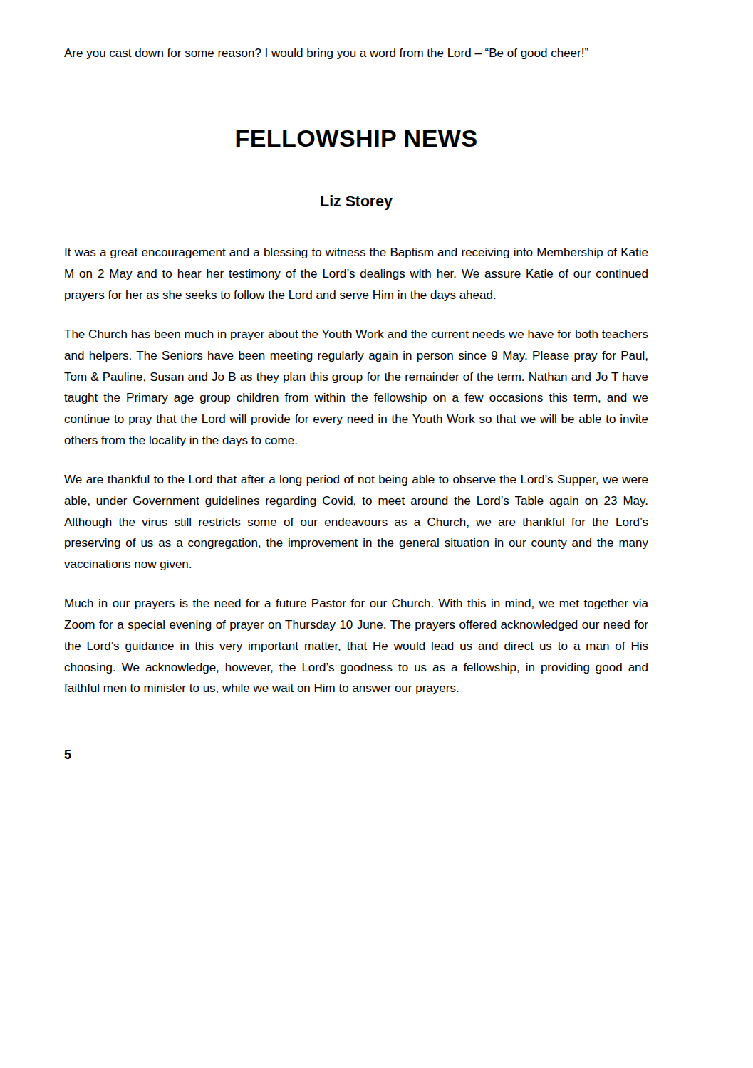Are you cast down for some reason? I would bring you a word from the Lord – “Be of good cheer!”
FELLOWSHIP NEWS
Liz Storey
It was a great encouragement and a blessing to witness the Baptism and receiving into Membership of Katie M on 2 May and to hear her testimony of the Lord’s dealings with her. We assure Katie of our continued prayers for her as she seeks to follow the Lord and serve Him in the days ahead.
The Church has been much in prayer about the Youth Work and the current needs we have for both teachers and helpers. The Seniors have been meeting regularly again in person since 9 May. Please pray for Paul, Tom & Pauline, Susan and Jo B as they plan this group for the remainder of the term. Nathan and Jo T have taught the Primary age group children from within the fellowship on a few occasions this term, and we continue to pray that the Lord will provide for every need in the Youth Work so that we will be able to invite others from the locality in the days to come.
We are thankful to the Lord that after a long period of not being able to observe the Lord’s Supper, we were able, under Government guidelines regarding Covid, to meet around the Lord’s Table again on 23 May. Although the virus still restricts some of our endeavours as a Church, we are thankful for the Lord’s preserving of us as a congregation, the improvement in the general situation in our county and the many vaccinations now given.
Much in our prayers is the need for a future Pastor for our Church. With this in mind, we met together via Zoom for a special evening of prayer on Thursday 10 June. The prayers offered acknowledged our need for the Lord’s guidance in this very important matter, that He would lead us and direct us to a man of His choosing. We acknowledge, however, the Lord’s goodness to us as a fellowship, in providing good and faithful men to minister to us, while we wait on Him to answer our prayers.
5